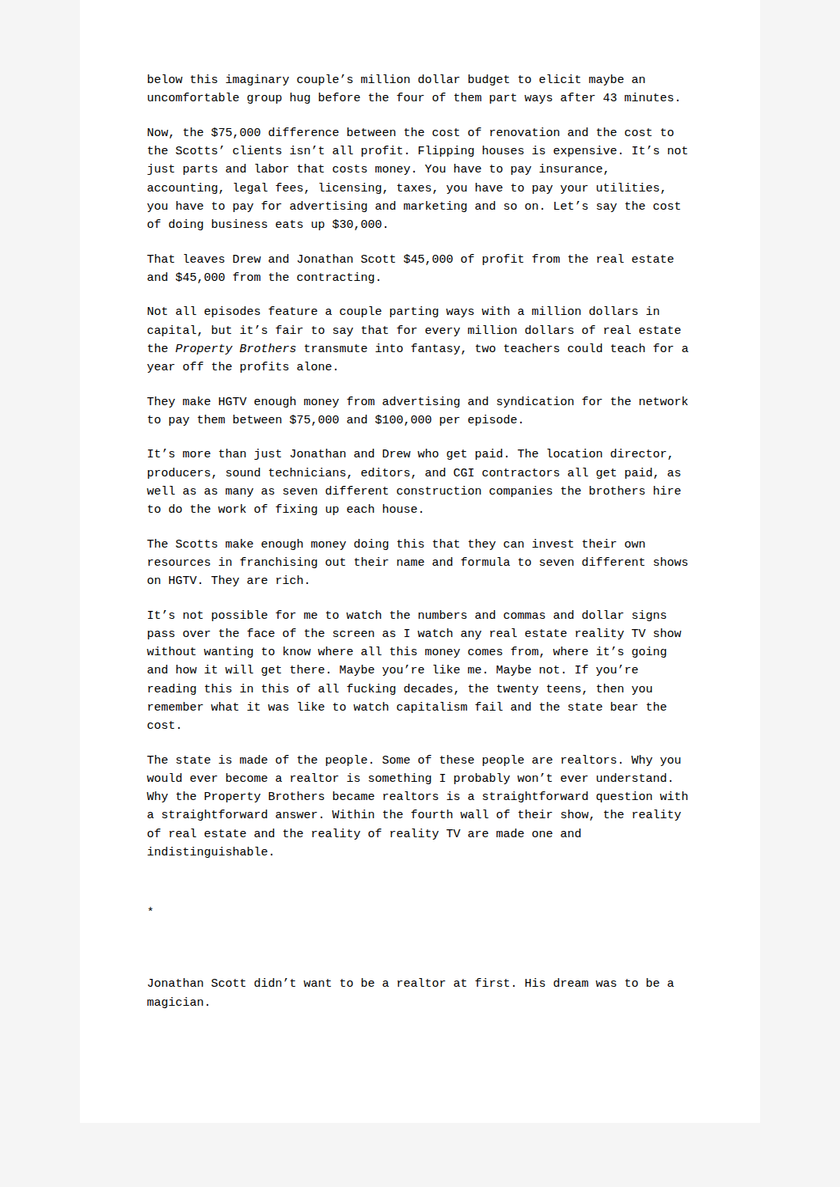below this imaginary couple’s million dollar budget to elicit maybe an uncomfortable group hug before the four of them part ways after 43 minutes.
Now, the $75,000 difference between the cost of renovation and the cost to the Scotts’ clients isn’t all profit. Flipping houses is expensive. It’s not just parts and labor that costs money. You have to pay insurance, accounting, legal fees, licensing, taxes, you have to pay your utilities, you have to pay for advertising and marketing and so on. Let’s say the cost of doing business eats up $30,000.
That leaves Drew and Jonathan Scott $45,000 of profit from the real estate and $45,000 from the contracting.
Not all episodes feature a couple parting ways with a million dollars in capital, but it’s fair to say that for every million dollars of real estate the Property Brothers transmute into fantasy, two teachers could teach for a year off the profits alone.
They make HGTV enough money from advertising and syndication for the network to pay them between $75,000 and $100,000 per episode.
It’s more than just Jonathan and Drew who get paid. The location director, producers, sound technicians, editors, and CGI contractors all get paid, as well as as many as seven different construction companies the brothers hire to do the work of fixing up each house.
The Scotts make enough money doing this that they can invest their own resources in franchising out their name and formula to seven different shows on HGTV. They are rich.
It’s not possible for me to watch the numbers and commas and dollar signs pass over the face of the screen as I watch any real estate reality TV show without wanting to know where all this money comes from, where it’s going and how it will get there. Maybe you’re like me. Maybe not. If you’re reading this in this of all fucking decades, the twenty teens, then you remember what it was like to watch capitalism fail and the state bear the cost.
The state is made of the people. Some of these people are realtors. Why you would ever become a realtor is something I probably won’t ever understand. Why the Property Brothers became realtors is a straightforward question with a straightforward answer. Within the fourth wall of their show, the reality of real estate and the reality of reality TV are made one and indistinguishable.
*
Jonathan Scott didn’t want to be a realtor at first. His dream was to be a magician.